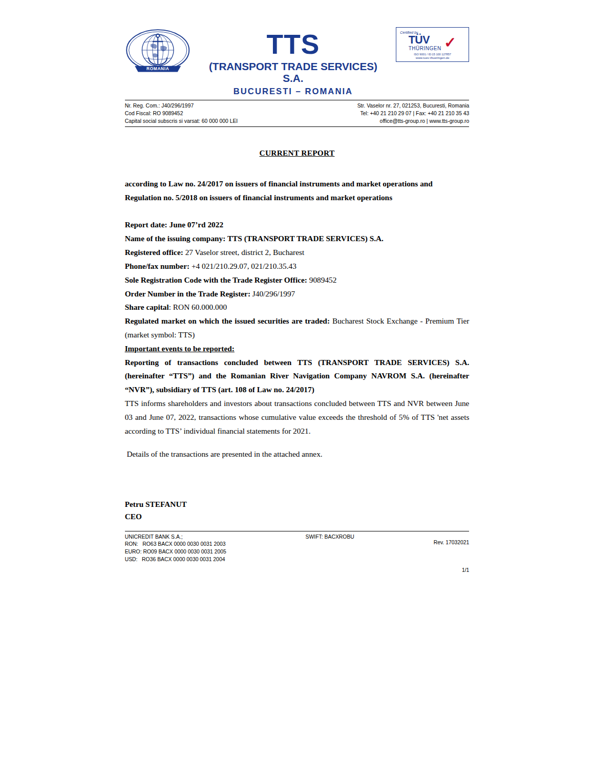ROMANIA
TTS
(TRANSPORT TRADE SERVICES) S.A.
BUCURESTI – ROMANIA
Certified by
TÜV
THÜRINGEN
✓
ISO 9001 / ID:15 100 127857
www.tuev-thueringen.de
Nr. Reg. Com.: J40/296/1997
Cod Fiscal: RO 9089452
Capital social subscris si varsat: 60 000 000 LEI
Str. Vaselor nr. 27, 021253, Bucuresti, Romania
Tel: +40 21 210 29 07 | Fax: +40 21 210 35 43
office@tts-group.ro | www.tts-group.ro
CURRENT REPORT
according to Law no. 24/2017 on issuers of financial instruments and market operations and
Regulation no. 5/2018 on issuers of financial instruments and market operations
Report date: June 07’rd 2022
Name of the issuing company: TTS (TRANSPORT TRADE SERVICES) S.A.
Registered office: 27 Vaselor street, district 2, Bucharest
Phone/fax number: +4 021/210.29.07, 021/210.35.43
Sole Registration Code with the Trade Register Office: 9089452
Order Number in the Trade Register: J40/296/1997
Share capital: RON 60.000.000
Regulated market on which the issued securities are traded: Bucharest Stock Exchange - Premium Tier (market symbol: TTS)
Important events to be reported:
Reporting of transactions concluded between TTS (TRANSPORT TRADE SERVICES) S.A. (hereinafter “TTS”) and the Romanian River Navigation Company NAVROM S.A. (hereinafter “NVR”), subsidiary of TTS (art. 108 of Law no. 24/2017)
TTS informs shareholders and investors about transactions concluded between TTS and NVR between June 03 and June 07, 2022, transactions whose cumulative value exceeds the threshold of 5% of TTS 'net assets according to TTS’ individual financial statements for 2021.
Details of the transactions are presented in the attached annex.
Petru STEFANUT
CEO
UNICREDIT BANK S.A.;
RON: RO63 BACX 0000 0030 0031 2003
EURO: RO09 BACX 0000 0030 0031 2005
USD: RO36 BACX 0000 0030 0031 2004
SWIFT: BACXROBU
Rev. 17032021
1/1